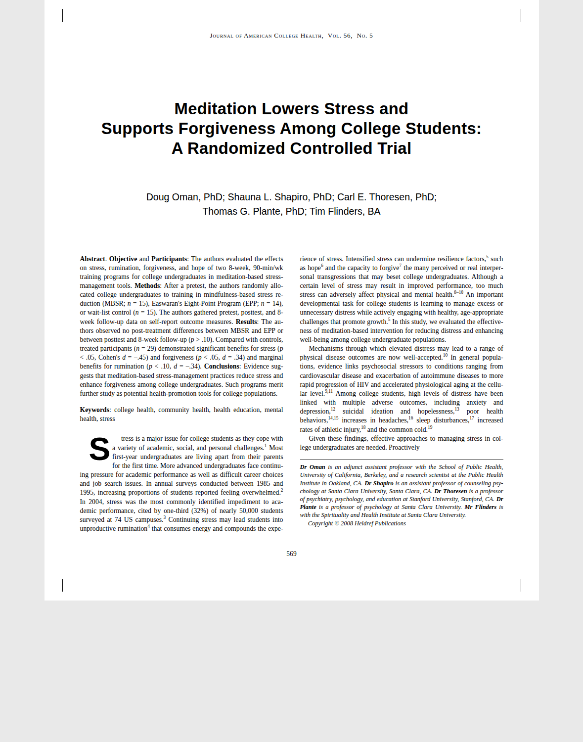Journal of American College Health, Vol. 56, No. 5
Meditation Lowers Stress and
Supports Forgiveness Among College Students:
A Randomized Controlled Trial
Doug Oman, PhD; Shauna L. Shapiro, PhD; Carl E. Thoresen, PhD;
Thomas G. Plante, PhD; Tim Flinders, BA
Abstract. Objective and Participants: The authors evaluated the effects on stress, rumination, forgiveness, and hope of two 8-week, 90-min/wk training programs for college undergraduates in meditation-based stress-management tools. Methods: After a pretest, the authors randomly allocated college undergraduates to training in mindfulness-based stress reduction (MBSR; n = 15), Easwaran's Eight-Point Program (EPP; n = 14), or wait-list control (n = 15). The authors gathered pretest, posttest, and 8-week follow-up data on self-report outcome measures. Results: The authors observed no post-treatment differences between MBSR and EPP or between posttest and 8-week follow-up (p > .10). Compared with controls, treated participants (n = 29) demonstrated significant benefits for stress (p < .05, Cohen's d = –.45) and forgiveness (p < .05, d = .34) and marginal benefits for rumination (p < .10, d = –.34). Conclusions: Evidence suggests that meditation-based stress-management practices reduce stress and enhance forgiveness among college undergraduates. Such programs merit further study as potential health-promotion tools for college populations.
Keywords: college health, community health, health education, mental health, stress
Stress is a major issue for college students as they cope with a variety of academic, social, and personal challenges.1 Most first-year undergraduates are living apart from their parents for the first time. More advanced undergraduates face continuing pressure for academic performance as well as difficult career choices and job search issues. In annual surveys conducted between 1985 and 1995, increasing proportions of students reported feeling overwhelmed.2 In 2004, stress was the most commonly identified impediment to academic performance, cited by one-third (32%) of nearly 50,000 students surveyed at 74 US campuses.3 Continuing stress may lead students into unproductive rumination4 that consumes energy and compounds the experience of stress. Intensified stress can undermine resilience factors,5 such as hope6 and the capacity to forgive7 the many perceived or real interpersonal transgressions that may beset college undergraduates. Although a certain level of stress may result in improved performance, too much stress can adversely affect physical and mental health.8–10 An important developmental task for college students is learning to manage excess or unnecessary distress while actively engaging with healthy, age-appropriate challenges that promote growth.5 In this study, we evaluated the effectiveness of meditation-based intervention for reducing distress and enhancing well-being among college undergraduate populations.
Mechanisms through which elevated distress may lead to a range of physical disease outcomes are now well-accepted.10 In general populations, evidence links psychosocial stressors to conditions ranging from cardiovascular disease and exacerbation of autoimmune diseases to more rapid progression of HIV and accelerated physiological aging at the cellular level.9,11 Among college students, high levels of distress have been linked with multiple adverse outcomes, including anxiety and depression,12 suicidal ideation and hopelessness,13 poor health behaviors,14,15 increases in headaches,16 sleep disturbances,17 increased rates of athletic injury,18 and the common cold.19
Given these findings, effective approaches to managing stress in college undergraduates are needed. Proactively
Dr Oman is an adjunct assistant professor with the School of Public Health, University of California, Berkeley, and a research scientist at the Public Health Institute in Oakland, CA. Dr Shapiro is an assistant professor of counseling psychology at Santa Clara University, Santa Clara, CA. Dr Thoresen is a professor of psychiatry, psychology, and education at Stanford University, Stanford, CA. Dr Plante is a professor of psychology at Santa Clara University. Mr Flinders is with the Spirituality and Health Institute at Santa Clara University.
Copyright © 2008 Heldref Publications
569